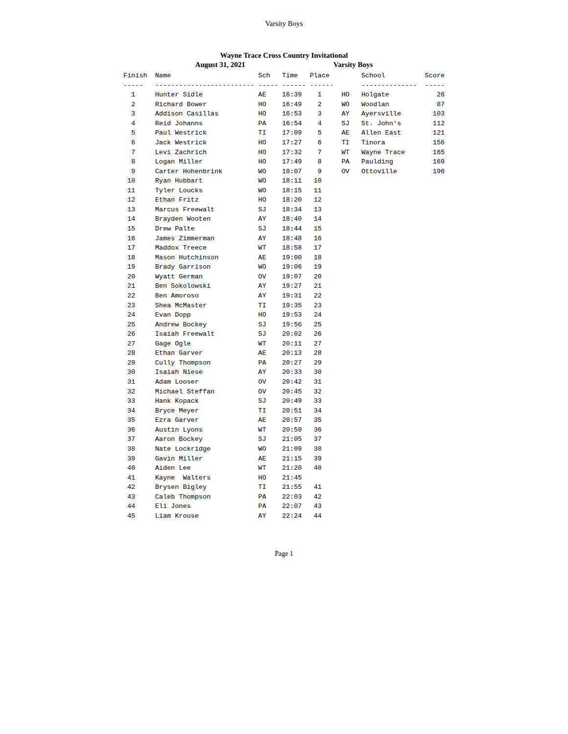Varsity Boys
Wayne Trace Cross Country Invitational
August 31, 2021 Varsity Boys
Finish  Name                      Sch   Time   Place        School          Score
-----   ------------------------- ----- ------ ------       --------------  -----
  1     Hunter Sidle              AE    16:39    1     HO   Holgate            26
  2     Richard Bower             HO    16:49    2     WO   Woodlan            87
  3     Addison Casillas          HO    16:53    3     AY   Ayersville        103
  4     Reid Johanns              PA    16:54    4     SJ   St. John's        112
  5     Paul Westrick             TI    17:09    5     AE   Allen East        121
  6     Jack Westrick             HO    17:27    6     TI   Tinora            156
  7     Levi Zachrich             HO    17:32    7     WT   Wayne Trace       165
  8     Logan Miller              HO    17:49    8     PA   Paulding          169
  9     Carter Hohenbrink         WO    18:07    9     OV   Ottoville         196
 10     Ryan Hubbart              WO    18:11   10
 11     Tyler Loucks              WO    18:15   11
 12     Ethan Fritz               HO    18:20   12
 13     Marcus Freewalt           SJ    18:34   13
 14     Brayden Wooten            AY    18:40   14
 15     Drew Palte                SJ    18:44   15
 16     James Zimmerman           AY    18:48   16
 17     Maddox Treece             WT    18:58   17
 18     Mason Hutchinson          AE    19:00   18
 19     Brady Garrison            WO    19:06   19
 20     Wyatt German              OV    19:07   20
 21     Ben Sokolowski            AY    19:27   21
 22     Ben Amoroso               AY    19:31   22
 23     Shea McMaster             TI    19:35   23
 24     Evan Dopp                 HO    19:53   24
 25     Andrew Bockey             SJ    19:56   25
 26     Isaiah Freewalt           SJ    20:02   26
 27     Gage Ogle                 WT    20:11   27
 28     Ethan Garver              AE    20:13   28
 29     Cully Thompson            PA    20:27   29
 30     Isaiah Niese              AY    20:33   30
 31     Adam Looser               OV    20:42   31
 32     Michael Steffan           OV    20:45   32
 33     Hank Kopack               SJ    20:49   33
 34     Bryce Meyer               TI    20:51   34
 35     Ezra Garver               AE    20:57   35
 36     Austin Lyons              WT    20:59   36
 37     Aaron Bockey              SJ    21:05   37
 38     Nate Lockridge            WO    21:09   38
 39     Gavin Miller              AE    21:15   39
 40     Aiden Lee                 WT    21:20   40
 41     Kayne  Walters            HO    21:45
 42     Brysen Bigley             TI    21:55   41
 43     Caleb Thompson            PA    22:03   42
 44     Eli Jones                 PA    22:07   43
 45     Liam Krouse               AY    22:24   44
Page 1